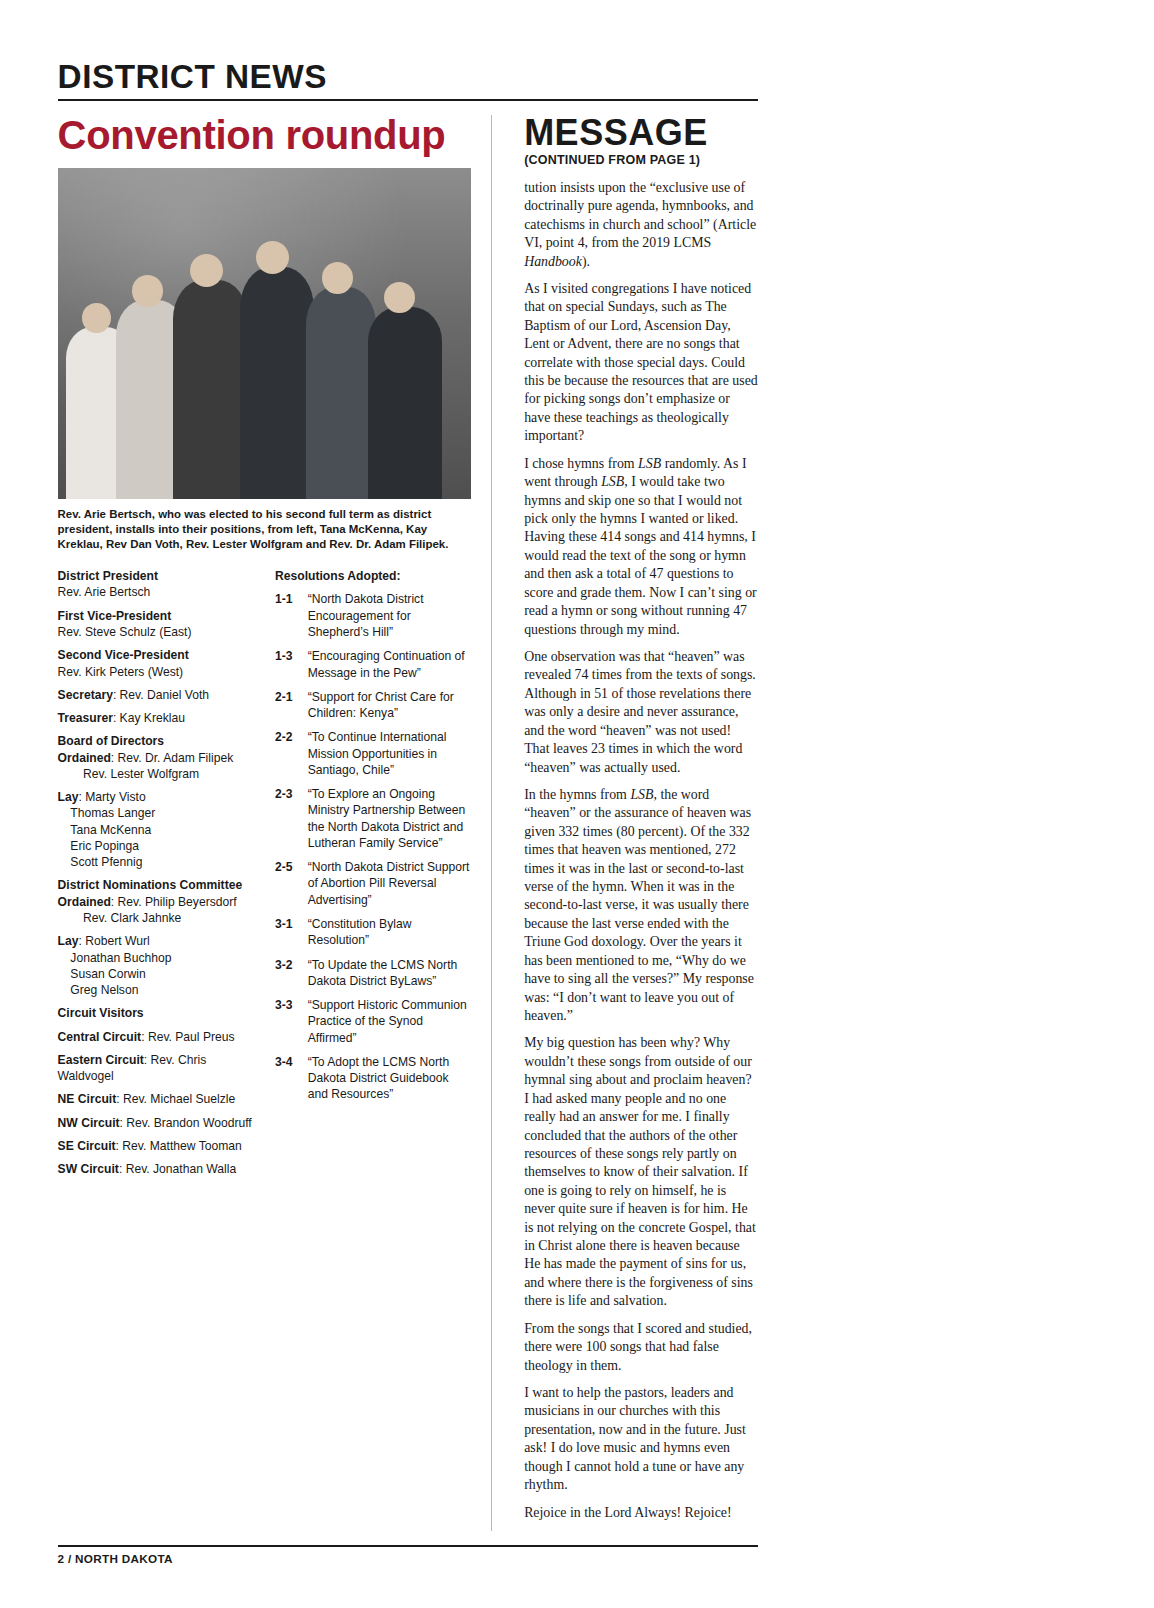DISTRICT NEWS
Convention roundup
Rev. Arie Bertsch, who was elected to his second full term as district president, installs into their positions, from left, Tana McKenna, Kay Kreklau, Rev Dan Voth, Rev. Lester Wolfgram and Rev. Dr. Adam Filipek.
District President Rev. Arie Bertsch
First Vice-President Rev. Steve Schulz (East)
Second Vice-President Rev. Kirk Peters (West)
Secretary: Rev. Daniel Voth
Treasurer: Kay Kreklau
Board of Directors
Ordained: Rev. Dr. Adam Filipek
Rev. Lester Wolfgram
Lay: Marty Visto
Thomas Langer
Tana McKenna
Eric Popinga
Scott Pfennig
District Nominations Committee
Ordained: Rev. Philip Beyersdorf
Rev. Clark Jahnke
Lay: Robert Wurl
Jonathan Buchhop
Susan Corwin
Greg Nelson
Circuit Visitors
Central Circuit: Rev. Paul Preus
Eastern Circuit: Rev. Chris Waldvogel
NE Circuit: Rev. Michael Suelzle
NW Circuit: Rev. Brandon Woodruff
SE Circuit: Rev. Matthew Tooman
SW Circuit: Rev. Jonathan Walla
Resolutions Adopted:
1-1
“North Dakota District Encouragement for Shepherd’s Hill”
1-3
“Encouraging Continuation of Message in the Pew”
2-1
“Support for Christ Care for Children: Kenya”
2-2
“To Continue International Mission Opportunities in Santiago, Chile”
2-3
“To Explore an Ongoing Ministry Partnership Between the North Dakota District and Lutheran Family Service”
2-5
“North Dakota District Support of Abortion Pill Reversal Advertising”
3-1
“Constitution Bylaw Resolution”
3-2
“To Update the LCMS North Dakota District ByLaws”
3-3
“Support Historic Communion Practice of the Synod Affirmed”
3-4
“To Adopt the LCMS North Dakota District Guidebook and Resources”
MESSAGE
(CONTINUED FROM PAGE 1)
tution insists upon the “exclusive use of doctrinally pure agenda, hymnbooks, and catechisms in church and school” (Article VI, point 4, from the 2019 LCMS Handbook).
As I visited congregations I have noticed that on special Sundays, such as The Baptism of our Lord, Ascension Day, Lent or Advent, there are no songs that correlate with those special days. Could this be because the resources that are used for picking songs don’t emphasize or have these teachings as theologically important?
I chose hymns from LSB randomly. As I went through LSB, I would take two hymns and skip one so that I would not pick only the hymns I wanted or liked. Having these 414 songs and 414 hymns, I would read the text of the song or hymn and then ask a total of 47 questions to score and grade them. Now I can’t sing or read a hymn or song without running 47 questions through my mind.
One observation was that “heaven” was revealed 74 times from the texts of songs. Although in 51 of those revelations there was only a desire and never assurance, and the word “heaven” was not used! That leaves 23 times in which the word “heaven” was actually used.
In the hymns from LSB, the word “heaven” or the assurance of heaven was given 332 times (80 percent). Of the 332 times that heaven was mentioned, 272 times it was in the last or second-to-last verse of the hymn. When it was in the second-to-last verse, it was usually there because the last verse ended with the Triune God doxology. Over the years it has been mentioned to me, “Why do we have to sing all the verses?” My response was: “I don’t want to leave you out of heaven.”
My big question has been why? Why wouldn’t these songs from outside of our hymnal sing about and proclaim heaven? I had asked many people and no one really had an answer for me. I finally concluded that the authors of the other resources of these songs rely partly on themselves to know of their salvation. If one is going to rely on himself, he is never quite sure if heaven is for him. He is not relying on the concrete Gospel, that in Christ alone there is heaven because He has made the payment of sins for us, and where there is the forgiveness of sins there is life and salvation.
From the songs that I scored and studied, there were 100 songs that had false theology in them.
I want to help the pastors, leaders and musicians in our churches with this presentation, now and in the future. Just ask! I do love music and hymns even though I cannot hold a tune or have any rhythm.
Rejoice in the Lord Always! Rejoice!
2 / NORTH DAKOTA